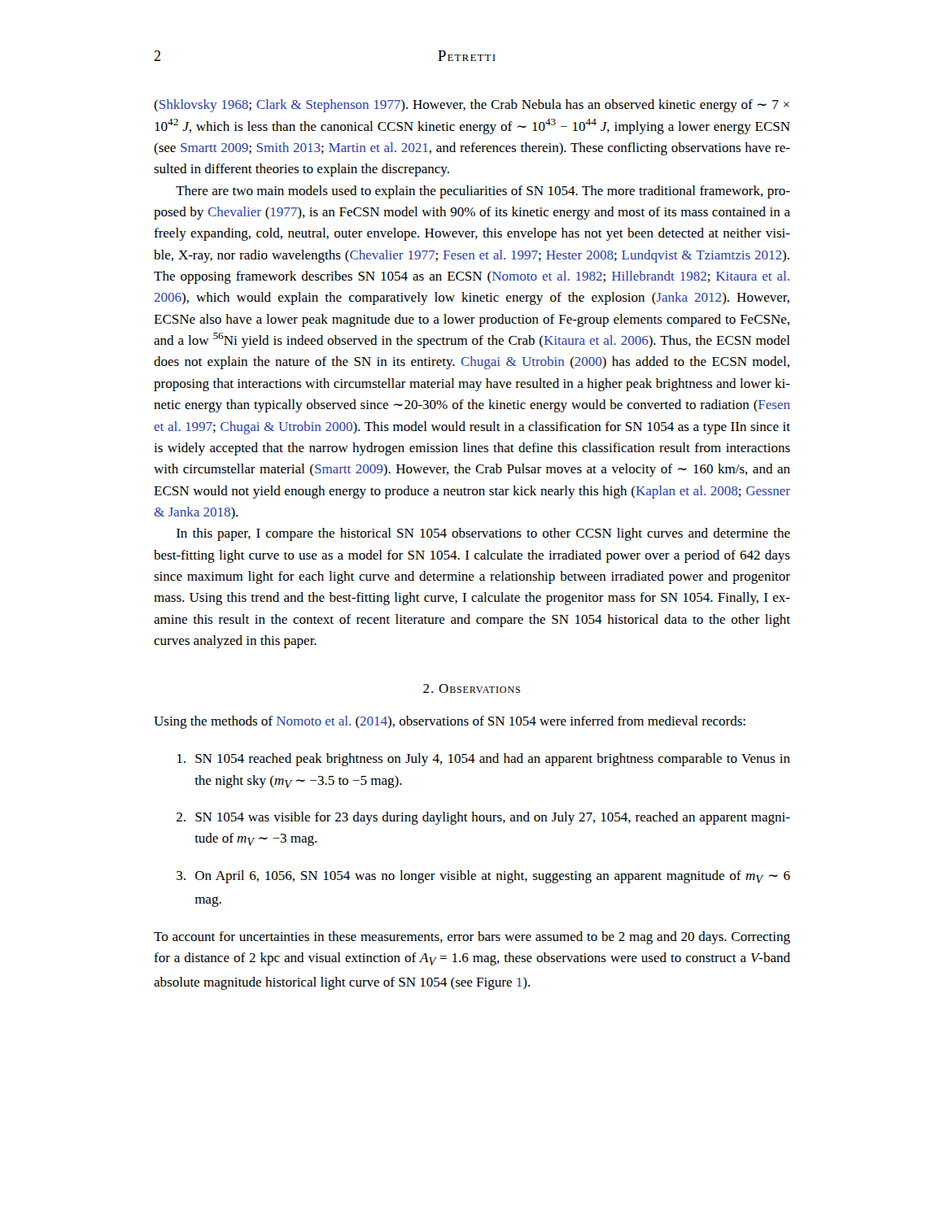2
Petretti
(Shklovsky 1968; Clark & Stephenson 1977). However, the Crab Nebula has an observed kinetic energy of ∼ 7 × 1042 J, which is less than the canonical CCSN kinetic energy of ∼ 1043 − 1044 J, implying a lower energy ECSN (see Smartt 2009; Smith 2013; Martin et al. 2021, and references therein). These conflicting observations have resulted in different theories to explain the discrepancy.
There are two main models used to explain the peculiarities of SN 1054. The more traditional framework, proposed by Chevalier (1977), is an FeCSN model with 90% of its kinetic energy and most of its mass contained in a freely expanding, cold, neutral, outer envelope. However, this envelope has not yet been detected at neither visible, X-ray, nor radio wavelengths (Chevalier 1977; Fesen et al. 1997; Hester 2008; Lundqvist & Tziamtzis 2012). The opposing framework describes SN 1054 as an ECSN (Nomoto et al. 1982; Hillebrandt 1982; Kitaura et al. 2006), which would explain the comparatively low kinetic energy of the explosion (Janka 2012). However, ECSNe also have a lower peak magnitude due to a lower production of Fe-group elements compared to FeCSNe, and a low 56Ni yield is indeed observed in the spectrum of the Crab (Kitaura et al. 2006). Thus, the ECSN model does not explain the nature of the SN in its entirety. Chugai & Utrobin (2000) has added to the ECSN model, proposing that interactions with circumstellar material may have resulted in a higher peak brightness and lower kinetic energy than typically observed since ∼20-30% of the kinetic energy would be converted to radiation (Fesen et al. 1997; Chugai & Utrobin 2000). This model would result in a classification for SN 1054 as a type IIn since it is widely accepted that the narrow hydrogen emission lines that define this classification result from interactions with circumstellar material (Smartt 2009). However, the Crab Pulsar moves at a velocity of ∼ 160 km/s, and an ECSN would not yield enough energy to produce a neutron star kick nearly this high (Kaplan et al. 2008; Gessner & Janka 2018).
In this paper, I compare the historical SN 1054 observations to other CCSN light curves and determine the best-fitting light curve to use as a model for SN 1054. I calculate the irradiated power over a period of 642 days since maximum light for each light curve and determine a relationship between irradiated power and progenitor mass. Using this trend and the best-fitting light curve, I calculate the progenitor mass for SN 1054. Finally, I examine this result in the context of recent literature and compare the SN 1054 historical data to the other light curves analyzed in this paper.
2. Observations
Using the methods of Nomoto et al. (2014), observations of SN 1054 were inferred from medieval records:
SN 1054 reached peak brightness on July 4, 1054 and had an apparent brightness comparable to Venus in the night sky (mV ∼ −3.5 to −5 mag).
SN 1054 was visible for 23 days during daylight hours, and on July 27, 1054, reached an apparent magnitude of mV ∼ −3 mag.
On April 6, 1056, SN 1054 was no longer visible at night, suggesting an apparent magnitude of mV ∼ 6 mag.
To account for uncertainties in these measurements, error bars were assumed to be 2 mag and 20 days. Correcting for a distance of 2 kpc and visual extinction of AV = 1.6 mag, these observations were used to construct a V-band absolute magnitude historical light curve of SN 1054 (see Figure 1).